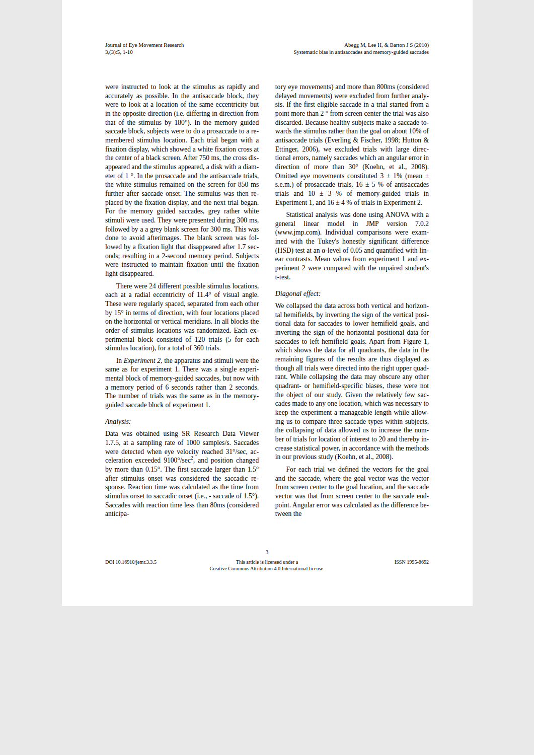| Journal of Eye Movement Research 3,(3):5, 1-10 | Abegg M, Lee H, & Barton J S (2010) Systematic bias in antisaccades and memory-guided saccades |
were instructed to look at the stimulus as rapidly and accurately as possible. In the antisaccade block, they were to look at a location of the same eccentricity but in the opposite direction (i.e. differing in direction from that of the stimulus by 180°). In the memory guided saccade block, subjects were to do a prosaccade to a remembered stimulus location. Each trial began with a fixation display, which showed a white fixation cross at the center of a black screen. After 750 ms, the cross disappeared and the stimulus appeared, a disk with a diameter of 1 °. In the prosaccade and the antisaccade trials, the white stimulus remained on the screen for 850 ms further after saccade onset. The stimulus was then replaced by the fixation display, and the next trial began. For the memory guided saccades, grey rather white stimuli were used. They were presented during 300 ms, followed by a a grey blank screen for 300 ms. This was done to avoid afterimages. The blank screen was followed by a fixation light that disappeared after 1.7 seconds; resulting in a 2-second memory period. Subjects were instructed to maintain fixation until the fixation light disappeared.
There were 24 different possible stimulus locations, each at a radial eccentricity of 11.4° of visual angle. These were regularly spaced, separated from each other by 15° in terms of direction, with four locations placed on the horizontal or vertical meridians. In all blocks the order of stimulus locations was randomized. Each experimental block consisted of 120 trials (5 for each stimulus location), for a total of 360 trials.
In Experiment 2, the apparatus and stimuli were the same as for experiment 1. There was a single experimental block of memory-guided saccades, but now with a memory period of 6 seconds rather than 2 seconds. The number of trials was the same as in the memory-guided saccade block of experiment 1.
Analysis:
Data was obtained using SR Research Data Viewer 1.7.5, at a sampling rate of 1000 samples/s. Saccades were detected when eye velocity reached 31°/sec, acceleration exceeded 9100°/sec2, and position changed by more than 0.15°. The first saccade larger than 1.5° after stimulus onset was considered the saccadic response. Reaction time was calculated as the time from stimulus onset to saccadic onset (i.e., - saccade of 1.5°). Saccades with reaction time less than 80ms (considered anticipa-
tory eye movements) and more than 800ms (considered delayed movements) were excluded from further analysis. If the first eligible saccade in a trial started from a point more than 2 ° from screen center the trial was also discarded. Because healthy subjects make a saccade towards the stimulus rather than the goal on about 10% of antisaccade trials (Everling & Fischer, 1998; Hutton & Ettinger, 2006), we excluded trials with large directional errors, namely saccades which an angular error in direction of more than 30° (Koehn, et al., 2008). Omitted eye movements constituted 3 ± 1% (mean ± s.e.m.) of prosaccade trials, 16 ± 5 % of antisaccades trials and 10 ± 3 % of memory-guided trials in Experiment 1, and 16 ± 4 % of trials in Experiment 2.
Statistical analysis was done using ANOVA with a general linear model in JMP version 7.0.2 (www.jmp.com). Individual comparisons were examined with the Tukey's honestly significant difference (HSD) test at an α-level of 0.05 and quantified with linear contrasts. Mean values from experiment 1 and experiment 2 were compared with the unpaired student's t-test.
Diagonal effect:
We collapsed the data across both vertical and horizontal hemifields, by inverting the sign of the vertical positional data for saccades to lower hemifield goals, and inverting the sign of the horizontal positional data for saccades to left hemifield goals. Apart from Figure 1, which shows the data for all quadrants, the data in the remaining figures of the results are thus displayed as though all trials were directed into the right upper quadrant. While collapsing the data may obscure any other quadrant- or hemifield-specific biases, these were not the object of our study. Given the relatively few saccades made to any one location, which was necessary to keep the experiment a manageable length while allowing us to compare three saccade types within subjects, the collapsing of data allowed us to increase the number of trials for location of interest to 20 and thereby increase statistical power, in accordance with the methods in our previous study (Koehn, et al., 2008).
For each trial we defined the vectors for the goal and the saccade, where the goal vector was the vector from screen center to the goal location, and the saccade vector was that from screen center to the saccade endpoint. Angular error was calculated as the difference between the
3
| DOI 10.16910/jemr.3.3.5 | This article is licensed under a Creative Commons Attribution 4.0 International license. | ISSN 1995-8692 |